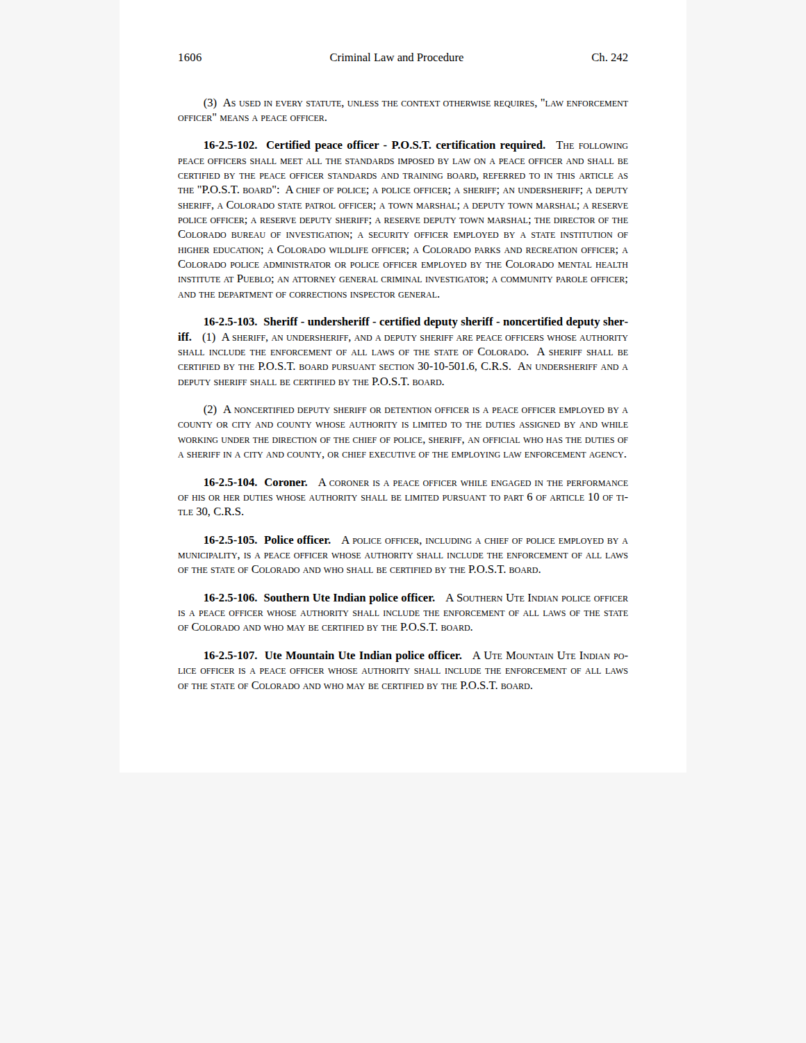1606 Criminal Law and Procedure Ch. 242
(3) As used in every statute, unless the context otherwise requires, "law enforcement officer" means a peace officer.
16-2.5-102. Certified peace officer - P.O.S.T. certification required. The following peace officers shall meet all the standards imposed by law on a peace officer and shall be certified by the peace officer standards and training board, referred to in this article as the "P.O.S.T. board": A chief of police; a police officer; a sheriff; an undersheriff; a deputy sheriff, a Colorado state patrol officer; a town marshal; a deputy town marshal; a reserve police officer; a reserve deputy sheriff; a reserve deputy town marshal; the director of the Colorado bureau of investigation; a security officer employed by a state institution of higher education; a Colorado wildlife officer; a Colorado parks and recreation officer; a Colorado police administrator or police officer employed by the Colorado mental health institute at Pueblo; an attorney general criminal investigator; a community parole officer; and the department of corrections inspector general.
16-2.5-103. Sheriff - undersheriff - certified deputy sheriff - noncertified deputy sheriff. (1) A sheriff, an undersheriff, and a deputy sheriff are peace officers whose authority shall include the enforcement of all laws of the state of Colorado. A sheriff shall be certified by the P.O.S.T. board pursuant section 30-10-501.6, C.R.S. An undersheriff and a deputy sheriff shall be certified by the P.O.S.T. board.
(2) A noncertified deputy sheriff or detention officer is a peace officer employed by a county or city and county whose authority is limited to the duties assigned by and while working under the direction of the chief of police, sheriff, an official who has the duties of a sheriff in a city and county, or chief executive of the employing law enforcement agency.
16-2.5-104. Coroner. A coroner is a peace officer while engaged in the performance of his or her duties whose authority shall be limited pursuant to part 6 of article 10 of title 30, C.R.S.
16-2.5-105. Police officer. A police officer, including a chief of police employed by a municipality, is a peace officer whose authority shall include the enforcement of all laws of the state of Colorado and who shall be certified by the P.O.S.T. board.
16-2.5-106. Southern Ute Indian police officer. A Southern Ute Indian police officer is a peace officer whose authority shall include the enforcement of all laws of the state of Colorado and who may be certified by the P.O.S.T. board.
16-2.5-107. Ute Mountain Ute Indian police officer. A Ute Mountain Ute Indian police officer is a peace officer whose authority shall include the enforcement of all laws of the state of Colorado and who may be certified by the P.O.S.T. board.